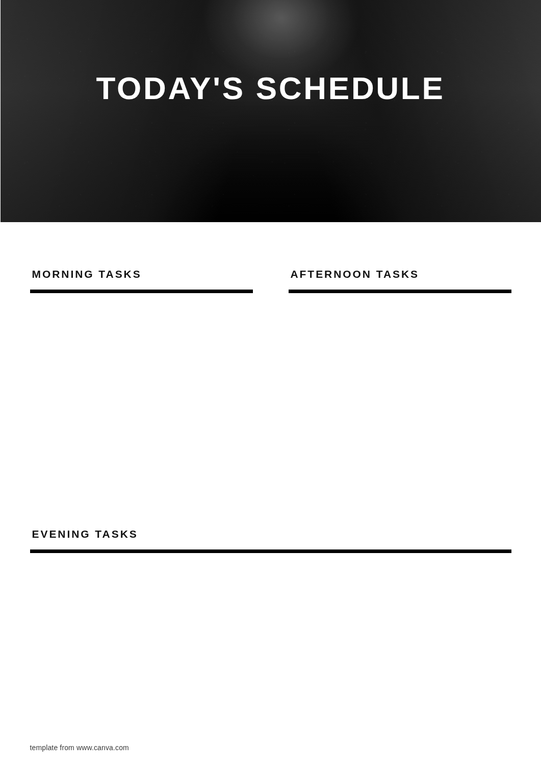Today's Schedule
Morning Tasks
Afternoon Tasks
Evening Tasks
template from www.canva.com